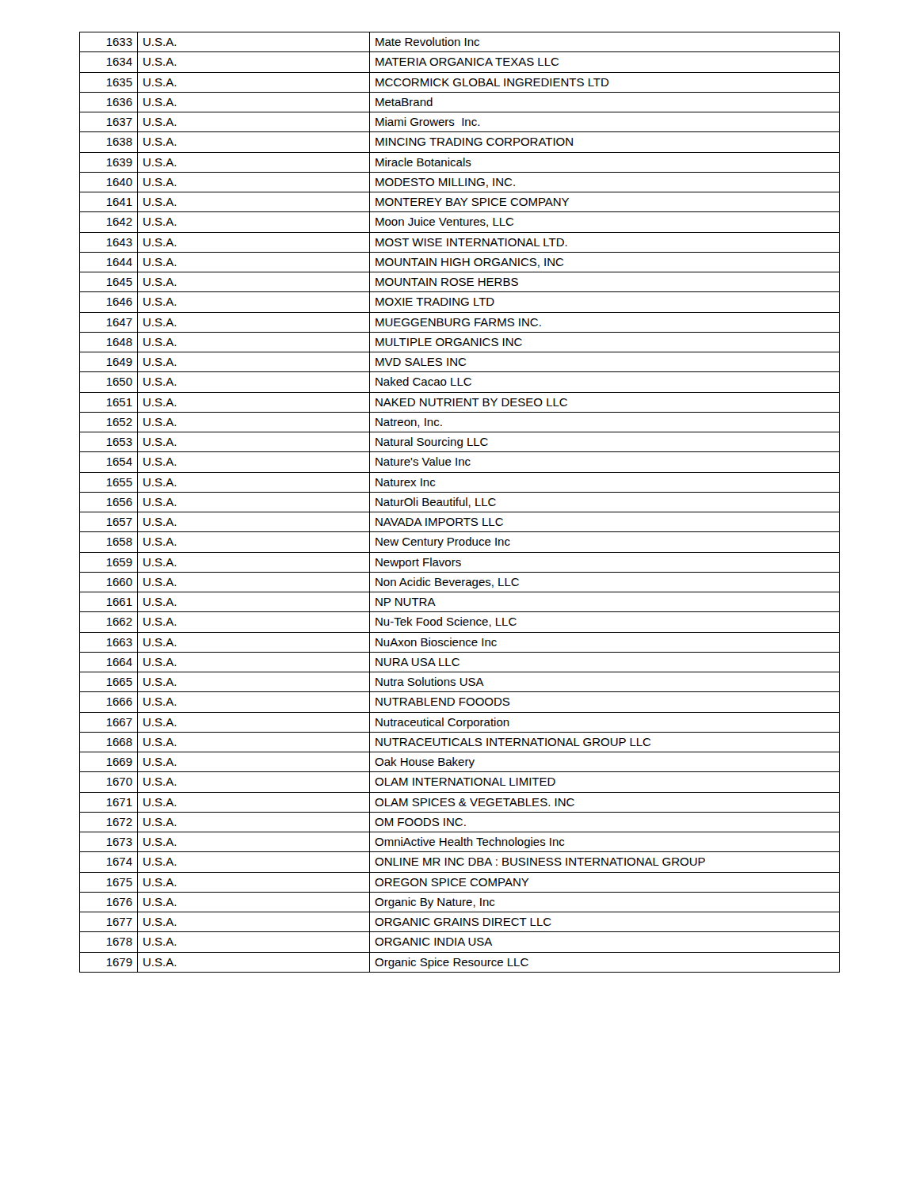| 1633 | U.S.A. | Mate Revolution Inc |
| 1634 | U.S.A. | MATERIA ORGANICA TEXAS LLC |
| 1635 | U.S.A. | MCCORMICK GLOBAL INGREDIENTS LTD |
| 1636 | U.S.A. | MetaBrand |
| 1637 | U.S.A. | Miami Growers Inc. |
| 1638 | U.S.A. | MINCING TRADING CORPORATION |
| 1639 | U.S.A. | Miracle Botanicals |
| 1640 | U.S.A. | MODESTO MILLING, INC. |
| 1641 | U.S.A. | MONTEREY BAY SPICE COMPANY |
| 1642 | U.S.A. | Moon Juice Ventures, LLC |
| 1643 | U.S.A. | MOST WISE INTERNATIONAL LTD. |
| 1644 | U.S.A. | MOUNTAIN HIGH ORGANICS, INC |
| 1645 | U.S.A. | MOUNTAIN ROSE HERBS |
| 1646 | U.S.A. | MOXIE TRADING LTD |
| 1647 | U.S.A. | MUEGGENBURG FARMS INC. |
| 1648 | U.S.A. | MULTIPLE ORGANICS INC |
| 1649 | U.S.A. | MVD SALES INC |
| 1650 | U.S.A. | Naked Cacao LLC |
| 1651 | U.S.A. | NAKED NUTRIENT BY DESEO LLC |
| 1652 | U.S.A. | Natreon, Inc. |
| 1653 | U.S.A. | Natural Sourcing LLC |
| 1654 | U.S.A. | Nature's Value Inc |
| 1655 | U.S.A. | Naturex Inc |
| 1656 | U.S.A. | NaturOli Beautiful, LLC |
| 1657 | U.S.A. | NAVADA IMPORTS LLC |
| 1658 | U.S.A. | New Century Produce Inc |
| 1659 | U.S.A. | Newport Flavors |
| 1660 | U.S.A. | Non Acidic Beverages, LLC |
| 1661 | U.S.A. | NP NUTRA |
| 1662 | U.S.A. | Nu-Tek Food Science, LLC |
| 1663 | U.S.A. | NuAxon Bioscience Inc |
| 1664 | U.S.A. | NURA USA LLC |
| 1665 | U.S.A. | Nutra Solutions USA |
| 1666 | U.S.A. | NUTRABLEND FOOODS |
| 1667 | U.S.A. | Nutraceutical Corporation |
| 1668 | U.S.A. | NUTRACEUTICALS INTERNATIONAL GROUP LLC |
| 1669 | U.S.A. | Oak House Bakery |
| 1670 | U.S.A. | OLAM INTERNATIONAL LIMITED |
| 1671 | U.S.A. | OLAM SPICES & VEGETABLES. INC |
| 1672 | U.S.A. | OM FOODS INC. |
| 1673 | U.S.A. | OmniActive Health Technologies Inc |
| 1674 | U.S.A. | ONLINE MR INC DBA : BUSINESS INTERNATIONAL GROUP |
| 1675 | U.S.A. | OREGON SPICE COMPANY |
| 1676 | U.S.A. | Organic By Nature, Inc |
| 1677 | U.S.A. | ORGANIC GRAINS DIRECT LLC |
| 1678 | U.S.A. | ORGANIC INDIA USA |
| 1679 | U.S.A. | Organic Spice Resource LLC |